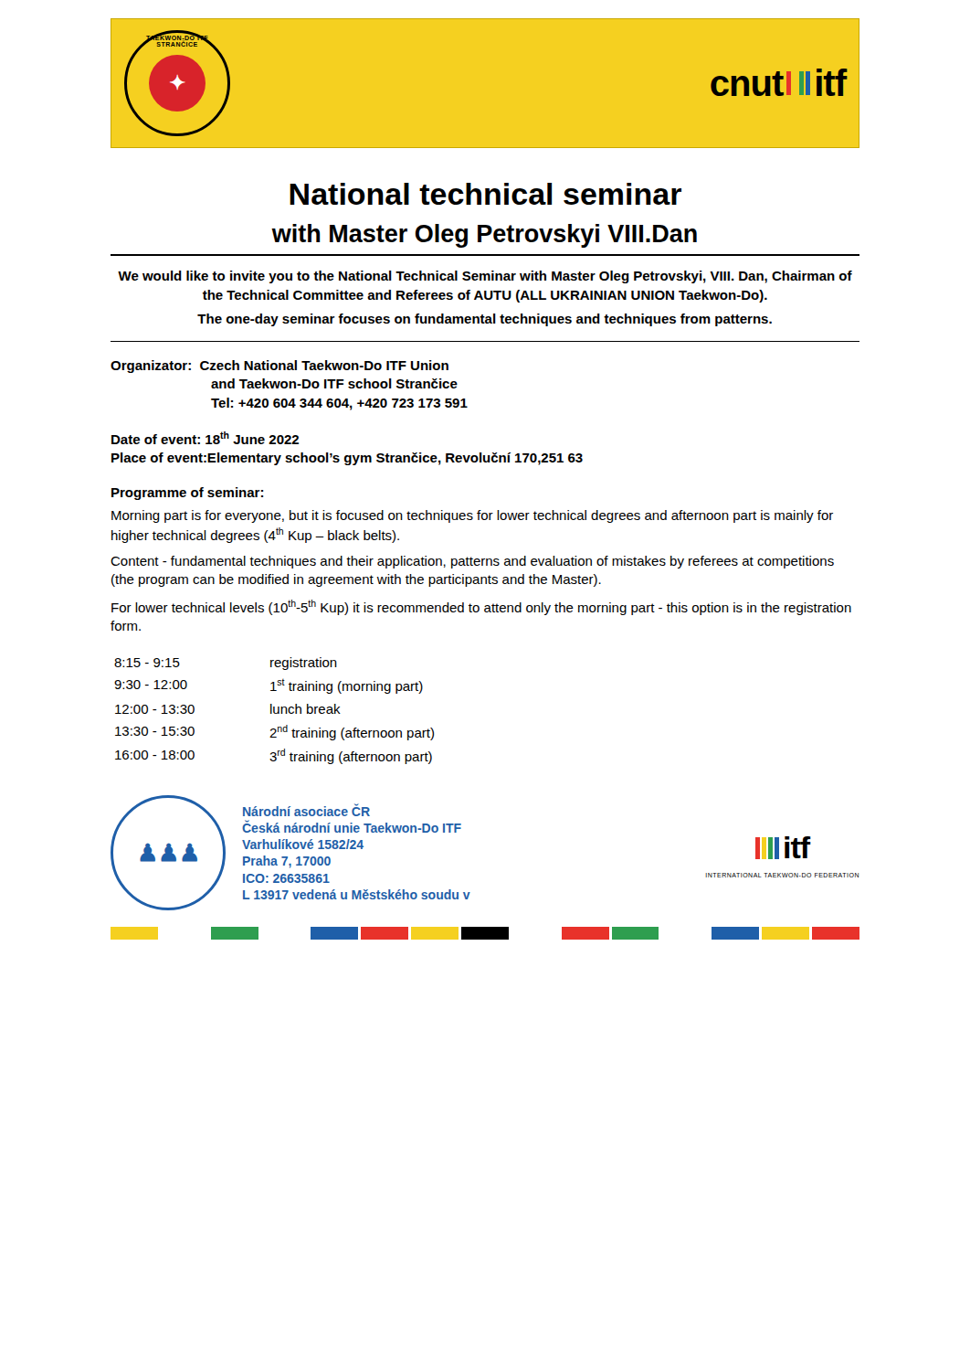TAEKWON-DO ITF STRANČICE
✦
　
cnut itf
National technical seminar
with Master Oleg Petrovskyi VIII.Dan
We would like to invite you to the National Technical Seminar with Master Oleg Petrovskyi, VIII. Dan, Chairman of the Technical Committee and Referees of AUTU (ALL UKRAINIAN UNION Taekwon-Do).
The one-day seminar focuses on fundamental techniques and techniques from patterns.
Organizator: Czech National Taekwon-Do ITF Union
and Taekwon-Do ITF school Strančice
Tel: +420 604 344 604, +420 723 173 591
Date of event: 18th June 2022
Place of event:Elementary school’s gym Strančice, Revoluční 170,251 63
Programme of seminar:
Morning part is for everyone, but it is focused on techniques for lower technical degrees and afternoon part is mainly for higher technical degrees (4th Kup – black belts).
Content - fundamental techniques and their application, patterns and evaluation of mistakes by referees at competitions (the program can be modified in agreement with the participants and the Master).
For lower technical levels (10th-5th Kup) it is recommended to attend only the morning part - this option is in the registration form.
| 8:15 - 9:15 | registration |
| 9:30 - 12:00 | 1 st training (morning part) |
| 12:00 - 13:30 | lunch break |
| 13:30 - 15:30 | 2 nd training (afternoon part) |
| 16:00 - 18:00 | 3 rd training (afternoon part) |
♟♟♟
Národní asociace ČR
Česká národní unie Taekwon-Do ITF
Varhulíkové 1582/24
Praha 7, 17000
ICO: 26635861
L 13917 vedená u Městského soudu v
itf
INTERNATIONAL TAEKWON-DO FEDERATION